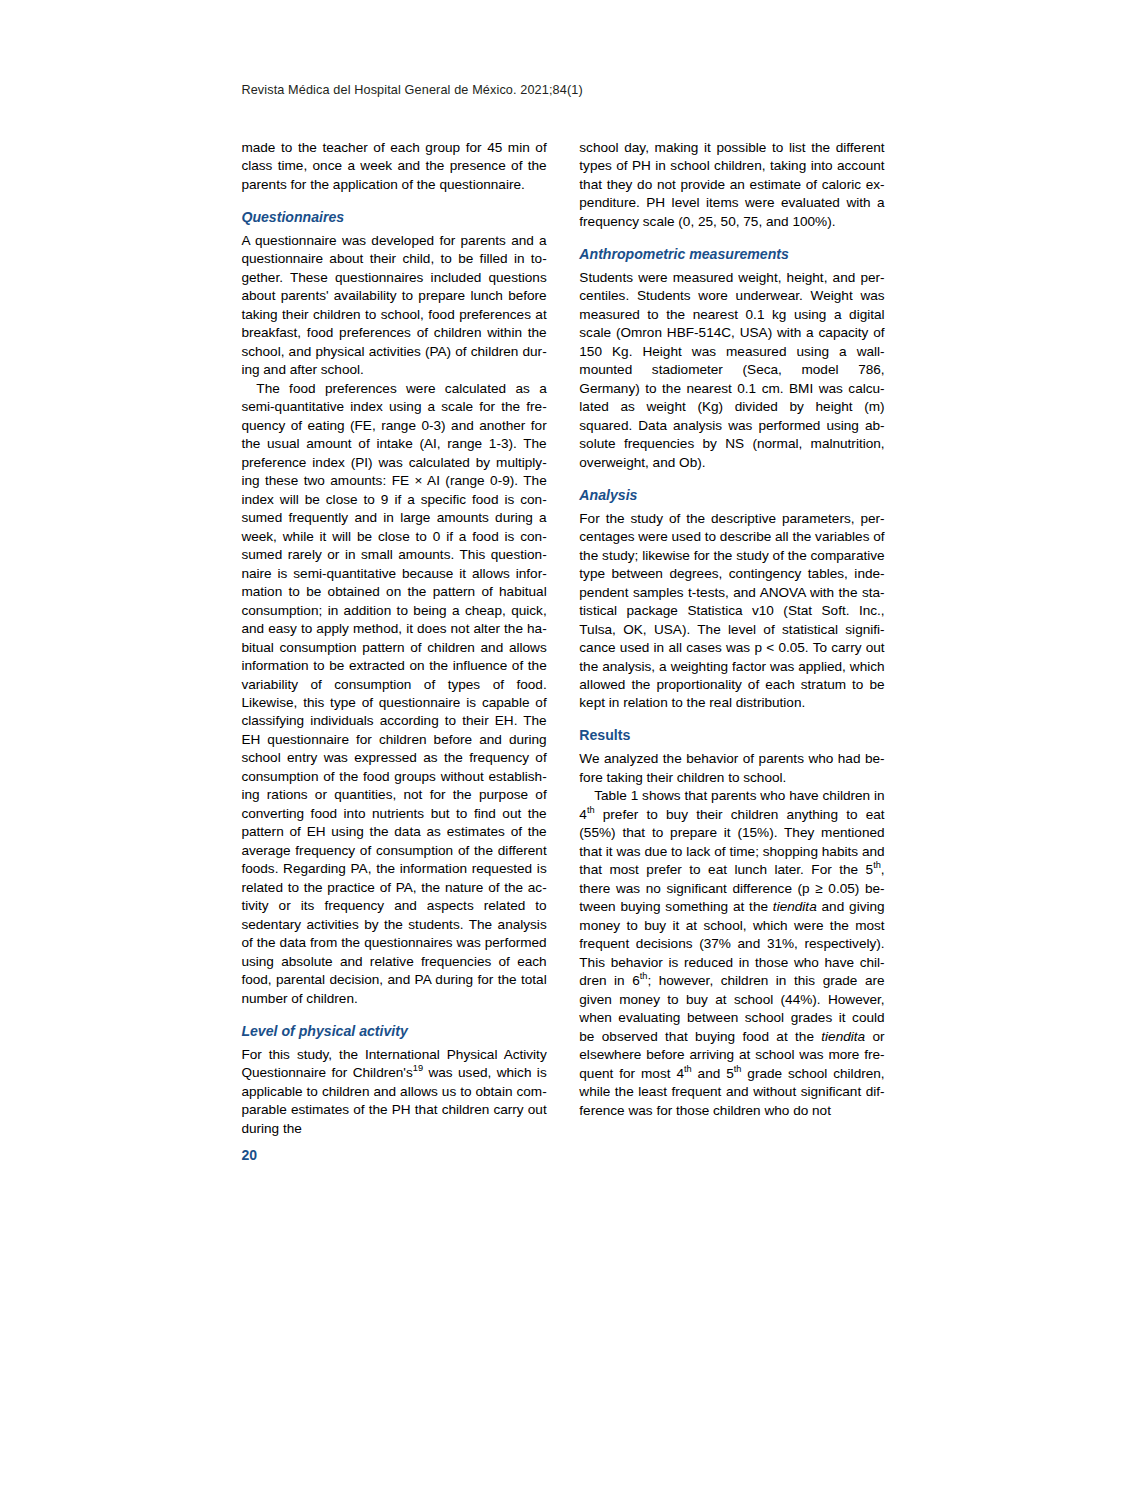Revista Médica del Hospital General de México. 2021;84(1)
made to the teacher of each group for 45 min of class time, once a week and the presence of the parents for the application of the questionnaire.
Questionnaires
A questionnaire was developed for parents and a questionnaire about their child, to be filled in together. These questionnaires included questions about parents' availability to prepare lunch before taking their children to school, food preferences at breakfast, food preferences of children within the school, and physical activities (PA) of children during and after school.
The food preferences were calculated as a semi-quantitative index using a scale for the frequency of eating (FE, range 0-3) and another for the usual amount of intake (AI, range 1-3). The preference index (PI) was calculated by multiplying these two amounts: FE × AI (range 0-9). The index will be close to 9 if a specific food is consumed frequently and in large amounts during a week, while it will be close to 0 if a food is consumed rarely or in small amounts. This questionnaire is semi-quantitative because it allows information to be obtained on the pattern of habitual consumption; in addition to being a cheap, quick, and easy to apply method, it does not alter the habitual consumption pattern of children and allows information to be extracted on the influence of the variability of consumption of types of food. Likewise, this type of questionnaire is capable of classifying individuals according to their EH. The EH questionnaire for children before and during school entry was expressed as the frequency of consumption of the food groups without establishing rations or quantities, not for the purpose of converting food into nutrients but to find out the pattern of EH using the data as estimates of the average frequency of consumption of the different foods. Regarding PA, the information requested is related to the practice of PA, the nature of the activity or its frequency and aspects related to sedentary activities by the students. The analysis of the data from the questionnaires was performed using absolute and relative frequencies of each food, parental decision, and PA during for the total number of children.
Level of physical activity
For this study, the International Physical Activity Questionnaire for Children's19 was used, which is applicable to children and allows us to obtain comparable estimates of the PH that children carry out during the
school day, making it possible to list the different types of PH in school children, taking into account that they do not provide an estimate of caloric expenditure. PH level items were evaluated with a frequency scale (0, 25, 50, 75, and 100%).
Anthropometric measurements
Students were measured weight, height, and percentiles. Students wore underwear. Weight was measured to the nearest 0.1 kg using a digital scale (Omron HBF-514C, USA) with a capacity of 150 Kg. Height was measured using a wall-mounted stadiometer (Seca, model 786, Germany) to the nearest 0.1 cm. BMI was calculated as weight (Kg) divided by height (m) squared. Data analysis was performed using absolute frequencies by NS (normal, malnutrition, overweight, and Ob).
Analysis
For the study of the descriptive parameters, percentages were used to describe all the variables of the study; likewise for the study of the comparative type between degrees, contingency tables, independent samples t-tests, and ANOVA with the statistical package Statistica v10 (Stat Soft. Inc., Tulsa, OK, USA). The level of statistical significance used in all cases was p < 0.05. To carry out the analysis, a weighting factor was applied, which allowed the proportionality of each stratum to be kept in relation to the real distribution.
Results
We analyzed the behavior of parents who had before taking their children to school.
Table 1 shows that parents who have children in 4th prefer to buy their children anything to eat (55%) that to prepare it (15%). They mentioned that it was due to lack of time; shopping habits and that most prefer to eat lunch later. For the 5th, there was no significant difference (p ≥ 0.05) between buying something at the tiendita and giving money to buy it at school, which were the most frequent decisions (37% and 31%, respectively). This behavior is reduced in those who have children in 6th; however, children in this grade are given money to buy at school (44%). However, when evaluating between school grades it could be observed that buying food at the tiendita or elsewhere before arriving at school was more frequent for most 4th and 5th grade school children, while the least frequent and without significant difference was for those children who do not
20